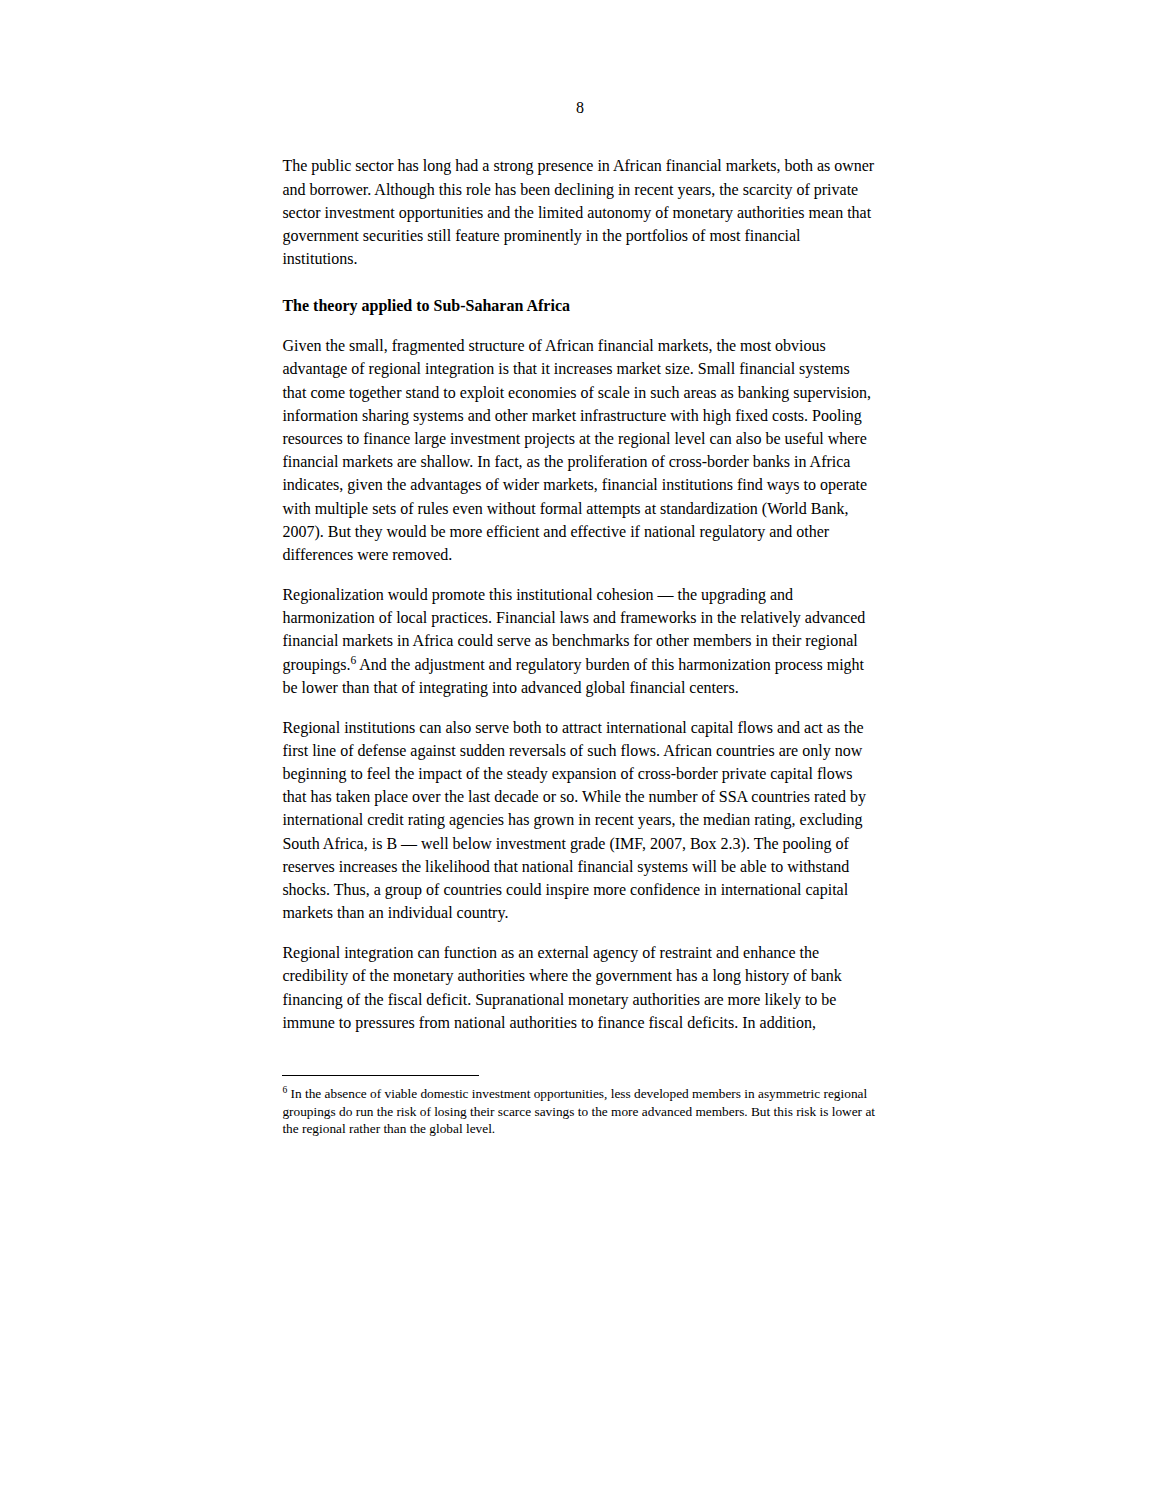8
The public sector has long had a strong presence in African financial markets, both as owner and borrower. Although this role has been declining in recent years, the scarcity of private sector investment opportunities and the limited autonomy of monetary authorities mean that government securities still feature prominently in the portfolios of most financial institutions.
The theory applied to Sub-Saharan Africa
Given the small, fragmented structure of African financial markets, the most obvious advantage of regional integration is that it increases market size. Small financial systems that come together stand to exploit economies of scale in such areas as banking supervision, information sharing systems and other market infrastructure with high fixed costs. Pooling resources to finance large investment projects at the regional level can also be useful where financial markets are shallow. In fact, as the proliferation of cross-border banks in Africa indicates, given the advantages of wider markets, financial institutions find ways to operate with multiple sets of rules even without formal attempts at standardization (World Bank, 2007). But they would be more efficient and effective if national regulatory and other differences were removed.
Regionalization would promote this institutional cohesion — the upgrading and harmonization of local practices. Financial laws and frameworks in the relatively advanced financial markets in Africa could serve as benchmarks for other members in their regional groupings.6 And the adjustment and regulatory burden of this harmonization process might be lower than that of integrating into advanced global financial centers.
Regional institutions can also serve both to attract international capital flows and act as the first line of defense against sudden reversals of such flows. African countries are only now beginning to feel the impact of the steady expansion of cross-border private capital flows that has taken place over the last decade or so. While the number of SSA countries rated by international credit rating agencies has grown in recent years, the median rating, excluding South Africa, is B — well below investment grade (IMF, 2007, Box 2.3). The pooling of reserves increases the likelihood that national financial systems will be able to withstand shocks. Thus, a group of countries could inspire more confidence in international capital markets than an individual country.
Regional integration can function as an external agency of restraint and enhance the credibility of the monetary authorities where the government has a long history of bank financing of the fiscal deficit. Supranational monetary authorities are more likely to be immune to pressures from national authorities to finance fiscal deficits. In addition,
6 In the absence of viable domestic investment opportunities, less developed members in asymmetric regional groupings do run the risk of losing their scarce savings to the more advanced members. But this risk is lower at the regional rather than the global level.